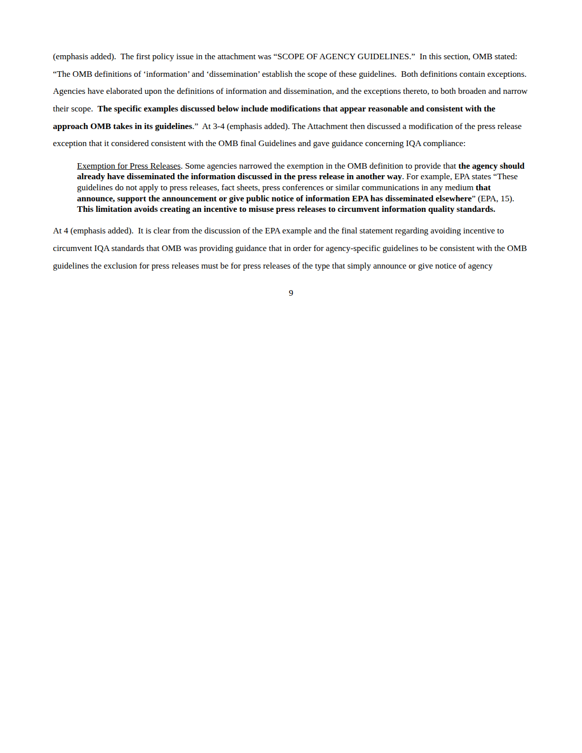(emphasis added). The first policy issue in the attachment was “SCOPE OF AGENCY GUIDELINES.” In this section, OMB stated: “The OMB definitions of ‘information’ and ‘dissemination’ establish the scope of these guidelines. Both definitions contain exceptions. Agencies have elaborated upon the definitions of information and dissemination, and the exceptions thereto, to both broaden and narrow their scope. The specific examples discussed below include modifications that appear reasonable and consistent with the approach OMB takes in its guidelines.” At 3-4 (emphasis added). The Attachment then discussed a modification of the press release exception that it considered consistent with the OMB final Guidelines and gave guidance concerning IQA compliance:
Exemption for Press Releases. Some agencies narrowed the exemption in the OMB definition to provide that the agency should already have disseminated the information discussed in the press release in another way. For example, EPA states “These guidelines do not apply to press releases, fact sheets, press conferences or similar communications in any medium that announce, support the announcement or give public notice of information EPA has disseminated elsewhere” (EPA, 15). This limitation avoids creating an incentive to misuse press releases to circumvent information quality standards.
At 4 (emphasis added). It is clear from the discussion of the EPA example and the final statement regarding avoiding incentive to circumvent IQA standards that OMB was providing guidance that in order for agency-specific guidelines to be consistent with the OMB guidelines the exclusion for press releases must be for press releases of the type that simply announce or give notice of agency
9